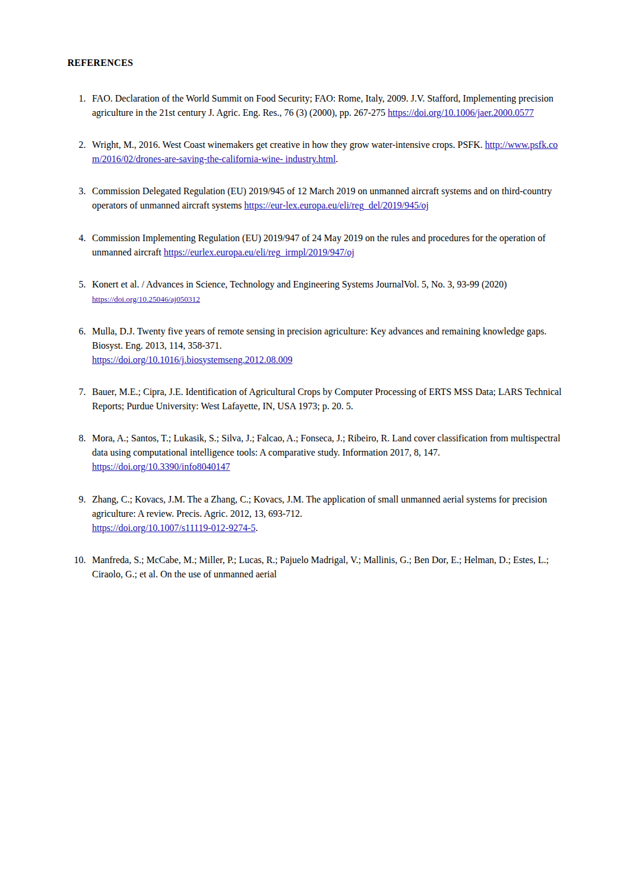REFERENCES
FAO. Declaration of the World Summit on Food Security; FAO: Rome, Italy, 2009. J.V. Stafford, Implementing precision agriculture in the 21st century J. Agric. Eng. Res., 76 (3) (2000), pp. 267-275 https://doi.org/10.1006/jaer.2000.0577
Wright, M., 2016. West Coast winemakers get creative in how they grow water-intensive crops. PSFK. http://www.psfk.com/2016/02/drones-are-saving-the-california-wine- industry.html.
Commission Delegated Regulation (EU) 2019/945 of 12 March 2019 on unmanned aircraft systems and on third-country operators of unmanned aircraft systems https://eur-lex.europa.eu/eli/reg_del/2019/945/oj
Commission Implementing Regulation (EU) 2019/947 of 24 May 2019 on the rules and procedures for the operation of unmanned aircraft https://eurlex.europa.eu/eli/reg_irmpl/2019/947/oj
Konert et al. / Advances in Science, Technology and Engineering Systems JournalVol. 5, No. 3, 93-99 (2020)
https://doi.org/10.25046/aj050312
Mulla, D.J. Twenty five years of remote sensing in precision agriculture: Key advances and remaining knowledge gaps. Biosyst. Eng. 2013, 114, 358-371.
https://doi.org/10.1016/j.biosystemseng.2012.08.009
Bauer, M.E.; Cipra, J.E. Identification of Agricultural Crops by Computer Processing of ERTS MSS Data; LARS Technical Reports; Purdue University: West Lafayette, IN, USA 1973; p. 20. 5.
Mora, A.; Santos, T.; Lukasik, S.; Silva, J.; Falcao, A.; Fonseca, J.; Ribeiro, R. Land cover classification from multispectral data using computational intelligence tools: A comparative study. Information 2017, 8, 147.
https://doi.org/10.3390/info8040147
Zhang, C.; Kovacs, J.M. The a Zhang, C.; Kovacs, J.M. The application of small unmanned aerial systems for precision agriculture: A review. Precis. Agric. 2012, 13, 693-712.
https://doi.org/10.1007/s11119-012-9274-5.
Manfreda, S.; McCabe, M.; Miller, P.; Lucas, R.; Pajuelo Madrigal, V.; Mallinis, G.; Ben Dor, E.; Helman, D.; Estes, L.; Ciraolo, G.; et al. On the use of unmanned aerial